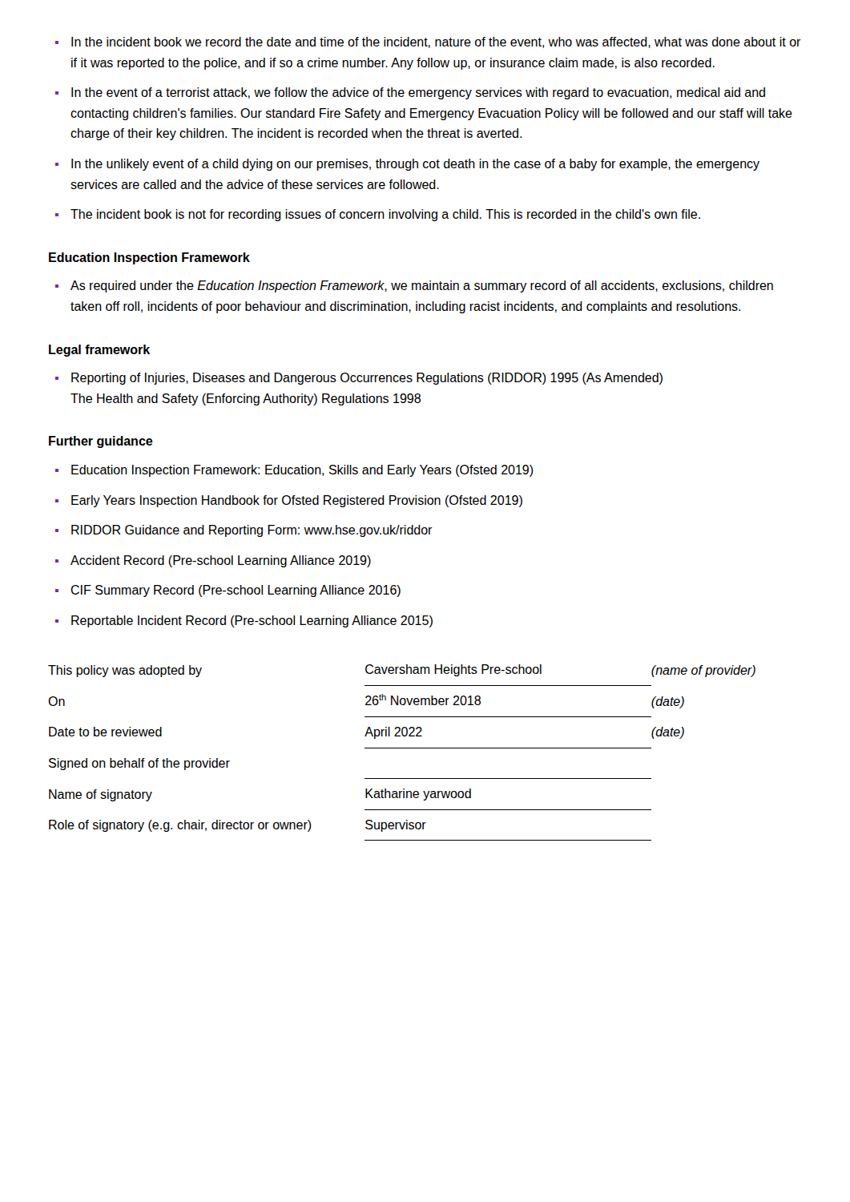In the incident book we record the date and time of the incident, nature of the event, who was affected, what was done about it or if it was reported to the police, and if so a crime number. Any follow up, or insurance claim made, is also recorded.
In the event of a terrorist attack, we follow the advice of the emergency services with regard to evacuation, medical aid and contacting children's families. Our standard Fire Safety and Emergency Evacuation Policy will be followed and our staff will take charge of their key children. The incident is recorded when the threat is averted.
In the unlikely event of a child dying on our premises, through cot death in the case of a baby for example, the emergency services are called and the advice of these services are followed.
The incident book is not for recording issues of concern involving a child. This is recorded in the child's own file.
Education Inspection Framework
As required under the Education Inspection Framework, we maintain a summary record of all accidents, exclusions, children taken off roll, incidents of poor behaviour and discrimination, including racist incidents, and complaints and resolutions.
Legal framework
Reporting of Injuries, Diseases and Dangerous Occurrences Regulations (RIDDOR) 1995 (As Amended)
The Health and Safety (Enforcing Authority) Regulations 1998
Further guidance
Education Inspection Framework: Education, Skills and Early Years (Ofsted 2019)
Early Years Inspection Handbook for Ofsted Registered Provision (Ofsted 2019)
RIDDOR Guidance and Reporting Form: www.hse.gov.uk/riddor
Accident Record (Pre-school Learning Alliance 2019)
CIF Summary Record (Pre-school Learning Alliance 2016)
Reportable Incident Record (Pre-school Learning Alliance 2015)
| This policy was adopted by | Caversham Heights Pre-school | (name of provider) |
| On | 26 th November 2018 | (date) |
| Date to be reviewed | April 2022 | (date) |
| Signed on behalf of the provider | | |
| Name of signatory | Katharine yarwood | |
| Role of signatory (e.g. chair, director or owner) | Supervisor | |